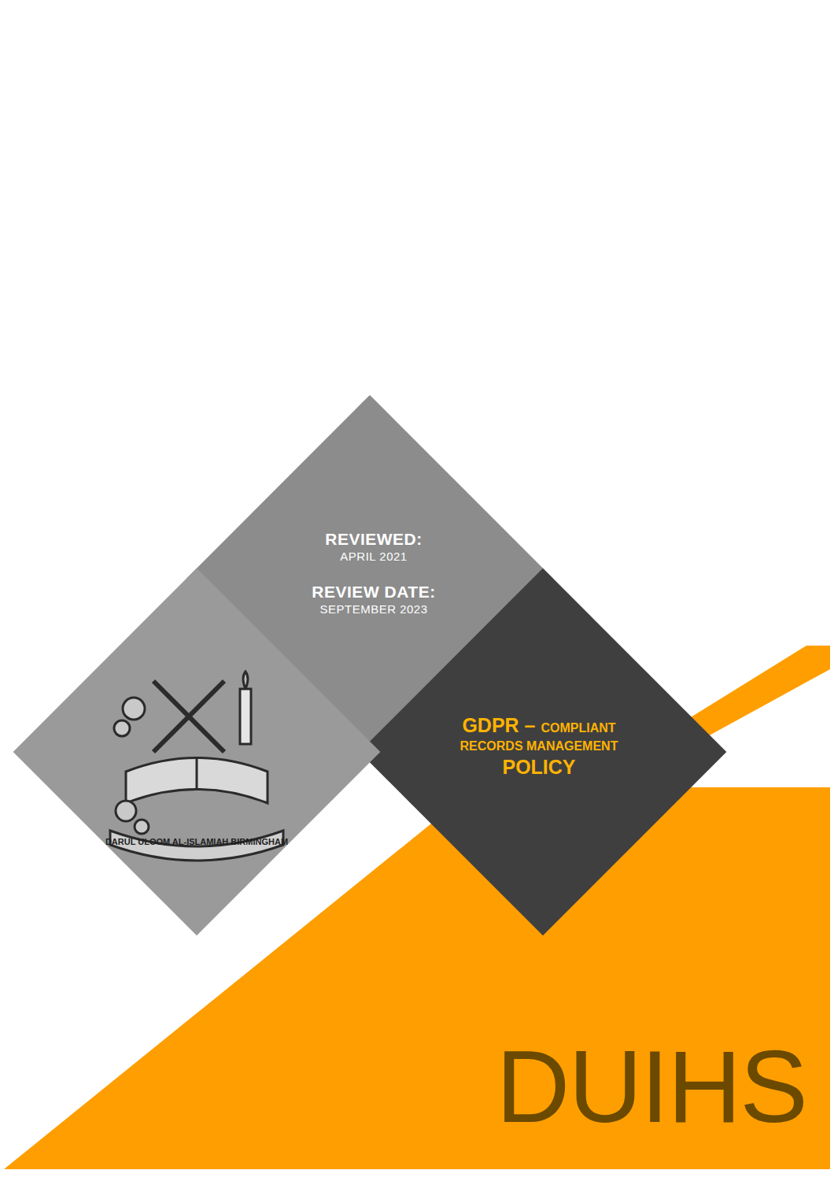DARUL ULOOM AL-ISLAMIAH BIRMINGHAM
REVIEWED:
APRIL 2021
REVIEW DATE:
SEPTEMBER 2023
GDPR – COMPLIANT
RECORDS MANAGEMENT
POLICY
DUIHS